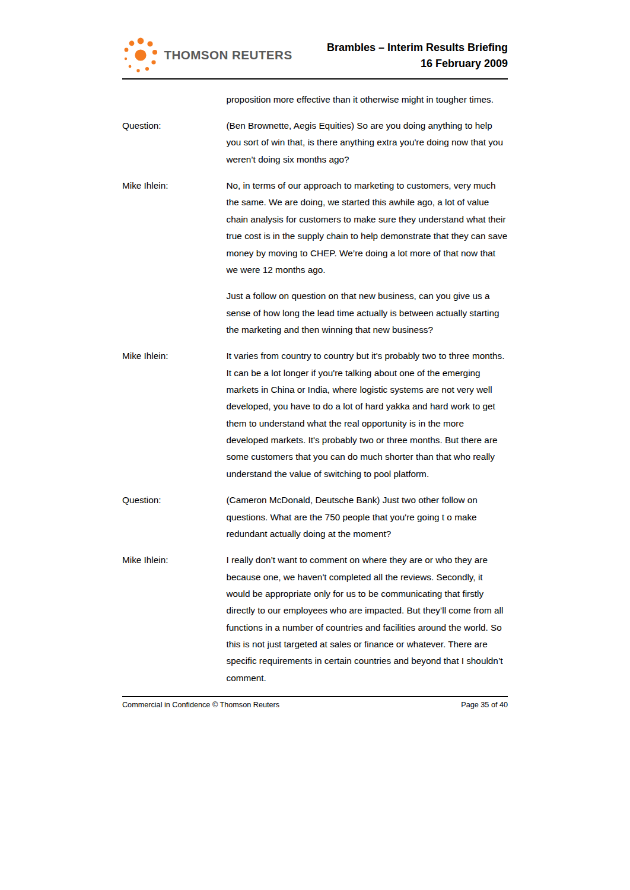THOMSON REUTERS
Brambles – Interim Results Briefing
16 February 2009
proposition more effective than it otherwise might in tougher times.
Question:
(Ben Brownette, Aegis Equities) So are you doing anything to help you sort of win that, is there anything extra you're doing now that you weren’t doing six months ago?
Mike Ihlein:
No, in terms of our approach to marketing to customers, very much the same. We are doing, we started this awhile ago, a lot of value chain analysis for customers to make sure they understand what their true cost is in the supply chain to help demonstrate that they can save money by moving to CHEP. We’re doing a lot more of that now that we were 12 months ago.
Just a follow on question on that new business, can you give us a sense of how long the lead time actually is between actually starting the marketing and then winning that new business?
Mike Ihlein:
It varies from country to country but it's probably two to three months. It can be a lot longer if you're talking about one of the emerging markets in China or India, where logistic systems are not very well developed, you have to do a lot of hard yakka and hard work to get them to understand what the real opportunity is in the more developed markets. It's probably two or three months. But there are some customers that you can do much shorter than that who really understand the value of switching to pool platform.
Question:
(Cameron McDonald, Deutsche Bank) Just two other follow on questions. What are the 750 people that you're going t o make redundant actually doing at the moment?
Mike Ihlein:
I really don’t want to comment on where they are or who they are because one, we haven't completed all the reviews. Secondly, it would be appropriate only for us to be communicating that firstly directly to our employees who are impacted. But they’ll come from all functions in a number of countries and facilities around the world. So this is not just targeted at sales or finance or whatever. There are specific requirements in certain countries and beyond that I shouldn’t comment.
Commercial in Confidence © Thomson Reuters Page 35 of 40